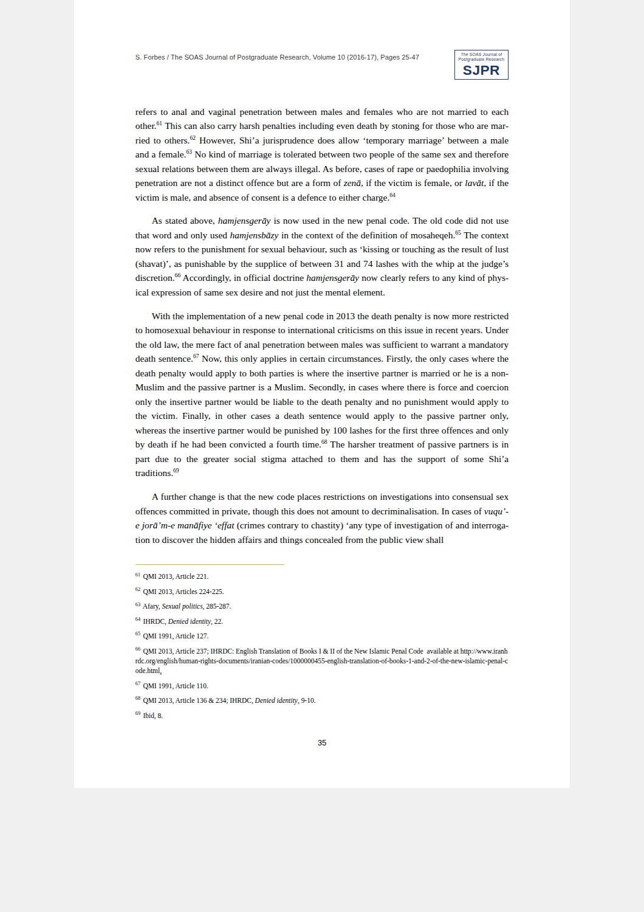S. Forbes / The SOAS Journal of Postgraduate Research, Volume 10 (2016-17), Pages 25-47
The SOAS Journal of
Postgraduate Research
SJPR
refers to anal and vaginal penetration between males and females who are not married to each other.61 This can also carry harsh penalties including even death by stoning for those who are married to others.62 However, Shi’a jurisprudence does allow ‘temporary marriage’ between a male and a female.63 No kind of marriage is tolerated between two people of the same sex and therefore sexual relations between them are always illegal. As before, cases of rape or paedophilia involving penetration are not a distinct offence but are a form of zenā, if the victim is female, or lavāt, if the victim is male, and absence of consent is a defence to either charge.64
As stated above, hamjensgerāy is now used in the new penal code. The old code did not use that word and only used hamjensbāzy in the context of the definition of mosaheqeh.65 The context now refers to the punishment for sexual behaviour, such as ‘kissing or touching as the result of lust (shavat)’, as punishable by the supplice of between 31 and 74 lashes with the whip at the judge’s discretion.66 Accordingly, in official doctrine hamjensgerāy now clearly refers to any kind of physical expression of same sex desire and not just the mental element.
With the implementation of a new penal code in 2013 the death penalty is now more restricted to homosexual behaviour in response to international criticisms on this issue in recent years. Under the old law, the mere fact of anal penetration between males was sufficient to warrant a mandatory death sentence.67 Now, this only applies in certain circumstances. Firstly, the only cases where the death penalty would apply to both parties is where the insertive partner is married or he is a non-Muslim and the passive partner is a Muslim. Secondly, in cases where there is force and coercion only the insertive partner would be liable to the death penalty and no punishment would apply to the victim. Finally, in other cases a death sentence would apply to the passive partner only, whereas the insertive partner would be punished by 100 lashes for the first three offences and only by death if he had been convicted a fourth time.68 The harsher treatment of passive partners is in part due to the greater social stigma attached to them and has the support of some Shi’a traditions.69
A further change is that the new code places restrictions on investigations into consensual sex offences committed in private, though this does not amount to decriminalisation. In cases of vuqu’-e jorā’m-e manāfiye ‘effat (crimes contrary to chastity) ‘any type of investigation of and interrogation to discover the hidden affairs and things concealed from the public view shall
61 QMI 2013, Article 221.
62 QMI 2013, Articles 224-225.
63 Afary, Sexual politics, 285-287.
64 IHRDC, Denied identity, 22.
65 QMI 1991, Article 127.
66 QMI 2013, Article 237; IHRDC: English Translation of Books I & II of the New Islamic Penal Code available at http://www.iranhrdc.org/english/human-rights-documents/iranian-codes/1000000455-english-translation-of-books-1-and-2-of-the-new-islamic-penal-code.html.
67 QMI 1991, Article 110.
68 QMI 2013, Article 136 & 234; IHRDC, Denied identity, 9-10.
69 Ibid, 8.
35